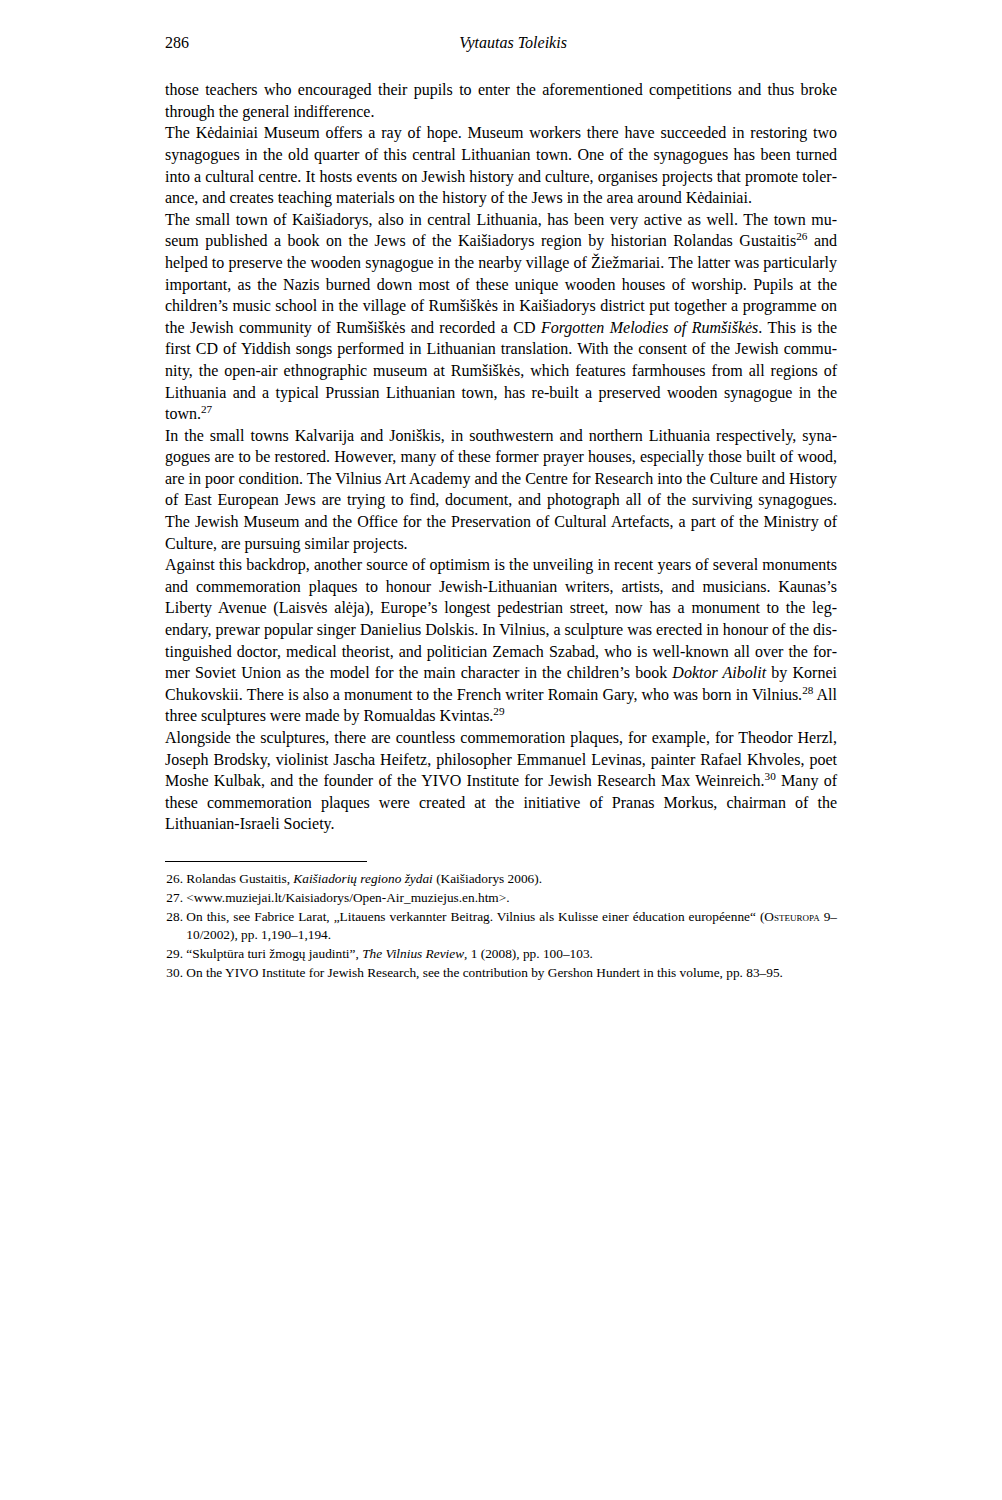286 Vytautas Toleikis
those teachers who encouraged their pupils to enter the aforementioned competitions and thus broke through the general indifference.
The Kėdainiai Museum offers a ray of hope. Museum workers there have succeeded in restoring two synagogues in the old quarter of this central Lithuanian town. One of the synagogues has been turned into a cultural centre. It hosts events on Jewish history and culture, organises projects that promote tolerance, and creates teaching materials on the history of the Jews in the area around Kėdainiai.
The small town of Kaišiadorys, also in central Lithuania, has been very active as well. The town museum published a book on the Jews of the Kaišiadorys region by historian Rolandas Gustaitis26 and helped to preserve the wooden synagogue in the nearby village of Žiežmariai. The latter was particularly important, as the Nazis burned down most of these unique wooden houses of worship. Pupils at the children’s music school in the village of Rumšiškės in Kaišiadorys district put together a programme on the Jewish community of Rumšiškės and recorded a CD Forgotten Melodies of Rumšiškės. This is the first CD of Yiddish songs performed in Lithuanian translation. With the consent of the Jewish community, the open-air ethnographic museum at Rumšiškės, which features farmhouses from all regions of Lithuania and a typical Prussian Lithuanian town, has re-built a preserved wooden synagogue in the town.27
In the small towns Kalvarija and Joniškis, in southwestern and northern Lithuania respectively, synagogues are to be restored. However, many of these former prayer houses, especially those built of wood, are in poor condition. The Vilnius Art Academy and the Centre for Research into the Culture and History of East European Jews are trying to find, document, and photograph all of the surviving synagogues. The Jewish Museum and the Office for the Preservation of Cultural Artefacts, a part of the Ministry of Culture, are pursuing similar projects.
Against this backdrop, another source of optimism is the unveiling in recent years of several monuments and commemoration plaques to honour Jewish-Lithuanian writers, artists, and musicians. Kaunas’s Liberty Avenue (Laisvės alėja), Europe’s longest pedestrian street, now has a monument to the legendary, prewar popular singer Danielius Dolskis. In Vilnius, a sculpture was erected in honour of the distinguished doctor, medical theorist, and politician Zemach Szabad, who is well-known all over the former Soviet Union as the model for the main character in the children’s book Doktor Aibolit by Kornei Chukovskii. There is also a monument to the French writer Romain Gary, who was born in Vilnius.28 All three sculptures were made by Romualdas Kvintas.29
Alongside the sculptures, there are countless commemoration plaques, for example, for Theodor Herzl, Joseph Brodsky, violinist Jascha Heifetz, philosopher Emmanuel Levinas, painter Rafael Khvoles, poet Moshe Kulbak, and the founder of the YIVO Institute for Jewish Research Max Weinreich.30 Many of these commemoration plaques were created at the initiative of Pranas Morkus, chairman of the Lithuanian-Israeli Society.
Rolandas Gustaitis, Kaišiadorių regiono žydai (Kaišiadorys 2006).
<www.muziejai.lt/Kaisiadorys/Open-Air_muziejus.en.htm>.
On this, see Fabrice Larat, „Litauens verkannter Beitrag. Vilnius als Kulisse einer éducation européenne“ (Osteuropa 9–10/2002), pp. 1,190–1,194.
“Skulptūra turi žmogų jaudinti”, The Vilnius Review, 1 (2008), pp. 100–103.
On the YIVO Institute for Jewish Research, see the contribution by Gershon Hundert in this volume, pp. 83–95.